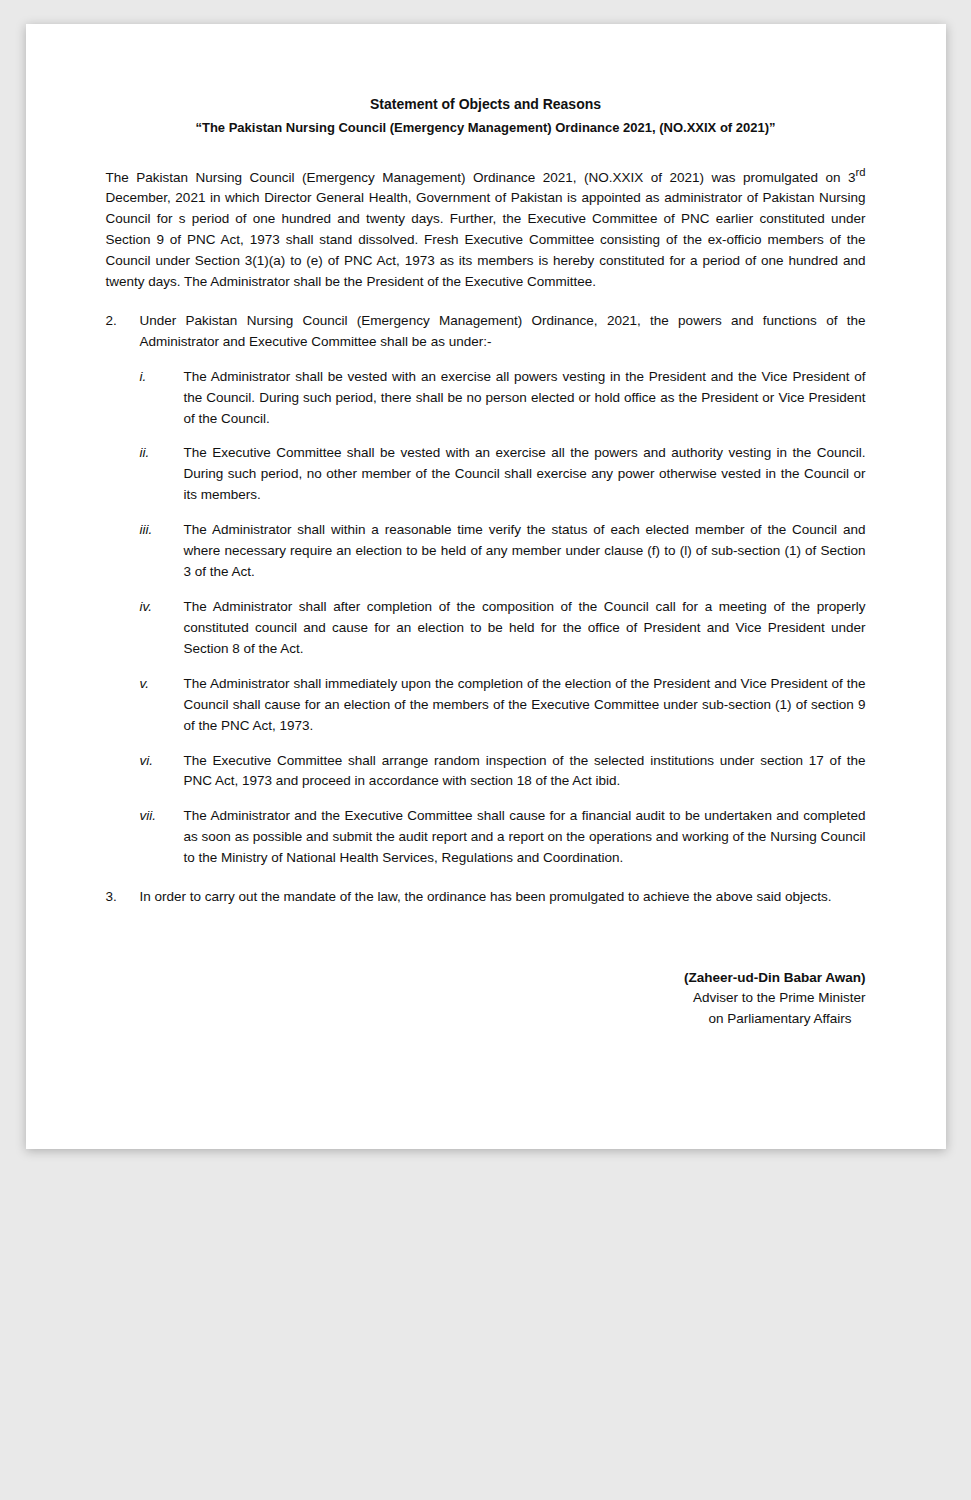Statement of Objects and Reasons
“The Pakistan Nursing Council (Emergency Management) Ordinance 2021, (NO.XXIX of 2021)”
The Pakistan Nursing Council (Emergency Management) Ordinance 2021, (NO.XXIX of 2021) was promulgated on 3rd December, 2021 in which Director General Health, Government of Pakistan is appointed as administrator of Pakistan Nursing Council for s period of one hundred and twenty days. Further, the Executive Committee of PNC earlier constituted under Section 9 of PNC Act, 1973 shall stand dissolved. Fresh Executive Committee consisting of the ex-officio members of the Council under Section 3(1)(a) to (e) of PNC Act, 1973 as its members is hereby constituted for a period of one hundred and twenty days. The Administrator shall be the President of the Executive Committee.
2.
Under Pakistan Nursing Council (Emergency Management) Ordinance, 2021, the powers and functions of the Administrator and Executive Committee shall be as under:-
The Administrator shall be vested with an exercise all powers vesting in the President and the Vice President of the Council. During such period, there shall be no person elected or hold office as the President or Vice President of the Council.
The Executive Committee shall be vested with an exercise all the powers and authority vesting in the Council. During such period, no other member of the Council shall exercise any power otherwise vested in the Council or its members.
The Administrator shall within a reasonable time verify the status of each elected member of the Council and where necessary require an election to be held of any member under clause (f) to (l) of sub-section (1) of Section 3 of the Act.
The Administrator shall after completion of the composition of the Council call for a meeting of the properly constituted council and cause for an election to be held for the office of President and Vice President under Section 8 of the Act.
The Administrator shall immediately upon the completion of the election of the President and Vice President of the Council shall cause for an election of the members of the Executive Committee under sub-section (1) of section 9 of the PNC Act, 1973.
The Executive Committee shall arrange random inspection of the selected institutions under section 17 of the PNC Act, 1973 and proceed in accordance with section 18 of the Act ibid.
The Administrator and the Executive Committee shall cause for a financial audit to be undertaken and completed as soon as possible and submit the audit report and a report on the operations and working of the Nursing Council to the Ministry of National Health Services, Regulations and Coordination.
3.
In order to carry out the mandate of the law, the ordinance has been promulgated to achieve the above said objects.
(Zaheer-ud-Din Babar Awan)
Adviser to the Prime Minister
on Parliamentary Affairs